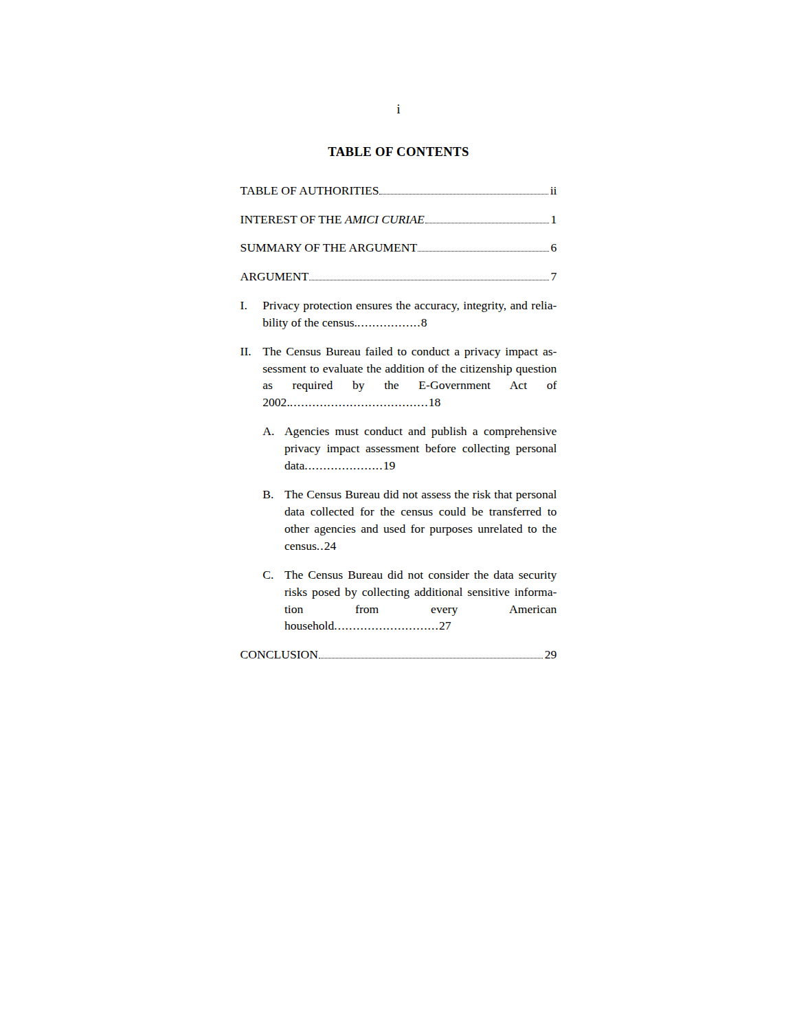i
Table of Contents
TABLE OF AUTHORITIES ii
INTEREST OF THE AMICI CURIAE 1
SUMMARY OF THE ARGUMENT 6
ARGUMENT 7
I.
Privacy protection ensures the accuracy, integrity, and reliability of the census.................. 8
II.
The Census Bureau failed to conduct a privacy impact assessment to evaluate the addition of the citizenship question as required by the E-Government Act of 2002...................................... 18
A.
Agencies must conduct and publish a comprehensive privacy impact assessment before collecting personal data..................... 19
B.
The Census Bureau did not assess the risk that personal data collected for the census could be transferred to other agencies and used for purposes unrelated to the census.. 24
C.
The Census Bureau did not consider the data security risks posed by collecting additional sensitive information from every American household............................ 27
CONCLUSION 29